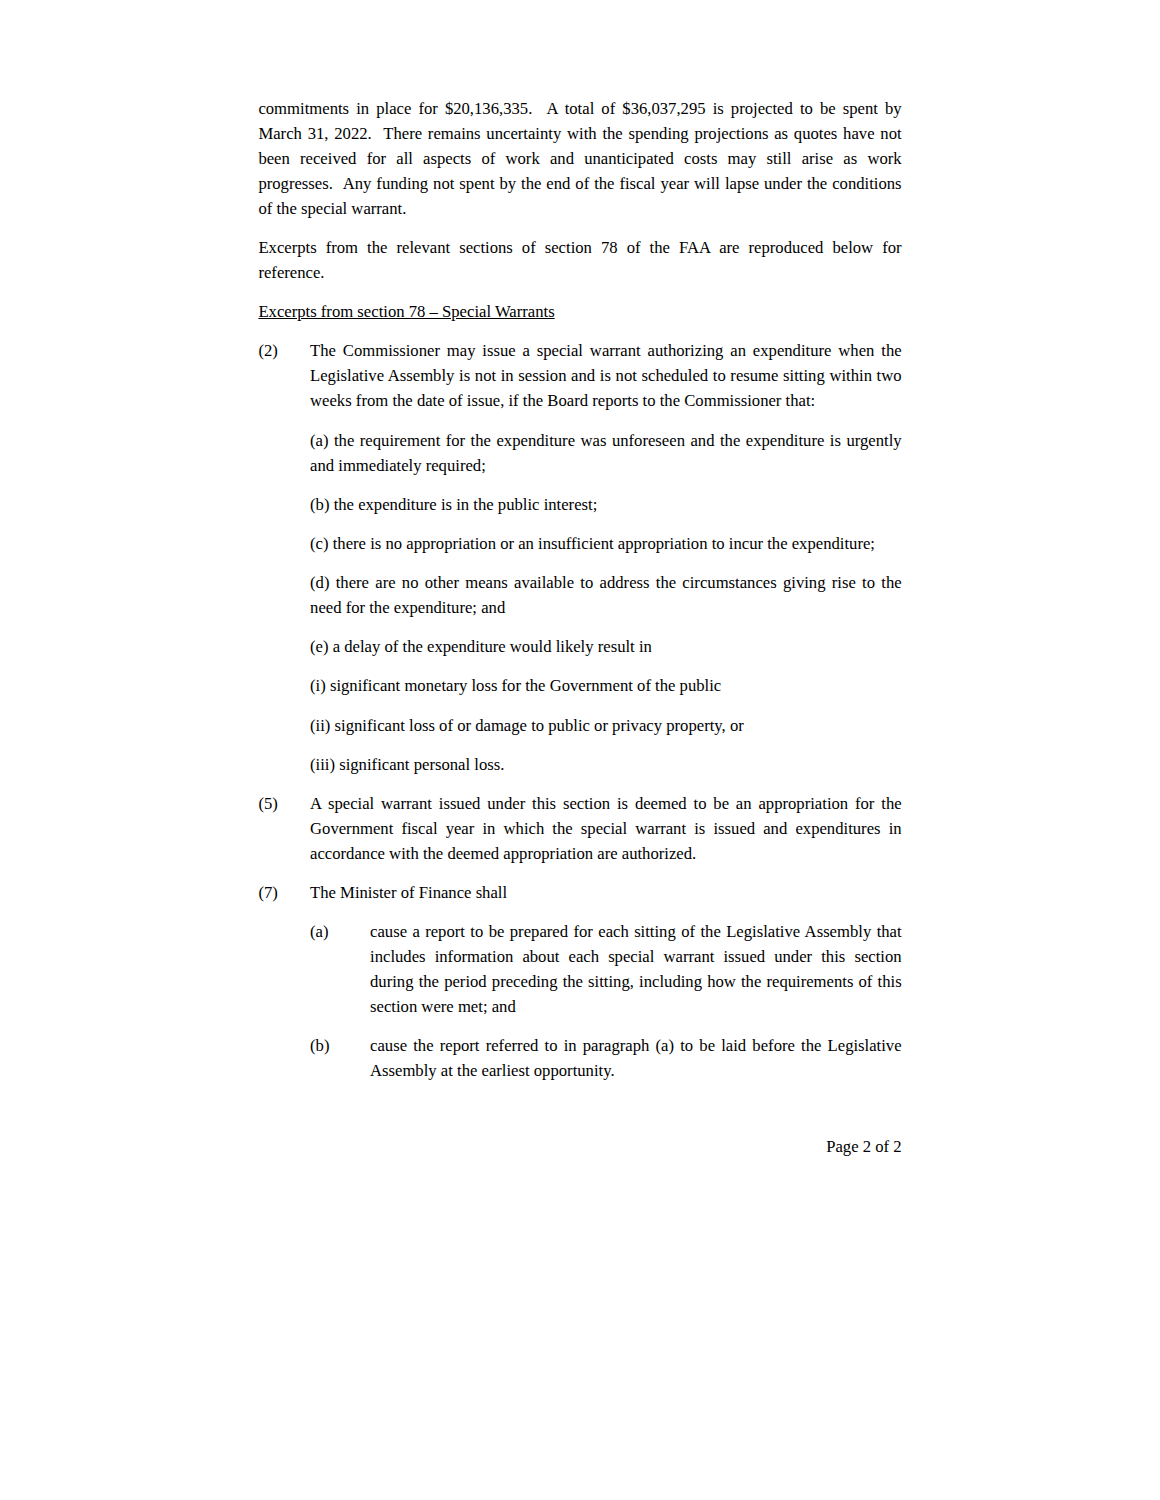commitments in place for $20,136,335. A total of $36,037,295 is projected to be spent by March 31, 2022. There remains uncertainty with the spending projections as quotes have not been received for all aspects of work and unanticipated costs may still arise as work progresses. Any funding not spent by the end of the fiscal year will lapse under the conditions of the special warrant.
Excerpts from the relevant sections of section 78 of the FAA are reproduced below for reference.
Excerpts from section 78 – Special Warrants
(2)
The Commissioner may issue a special warrant authorizing an expenditure when the Legislative Assembly is not in session and is not scheduled to resume sitting within two weeks from the date of issue, if the Board reports to the Commissioner that:
(a) the requirement for the expenditure was unforeseen and the expenditure is urgently and immediately required;
(b) the expenditure is in the public interest;
(c) there is no appropriation or an insufficient appropriation to incur the expenditure;
(d) there are no other means available to address the circumstances giving rise to the need for the expenditure; and
(e) a delay of the expenditure would likely result in
(i) significant monetary loss for the Government of the public
(ii) significant loss of or damage to public or privacy property, or
(iii) significant personal loss.
(5)
A special warrant issued under this section is deemed to be an appropriation for the Government fiscal year in which the special warrant is issued and expenditures in accordance with the deemed appropriation are authorized.
(7)
The Minister of Finance shall
(a)
cause a report to be prepared for each sitting of the Legislative Assembly that includes information about each special warrant issued under this section during the period preceding the sitting, including how the requirements of this section were met; and
(b)
cause the report referred to in paragraph (a) to be laid before the Legislative Assembly at the earliest opportunity.
Page 2 of 2